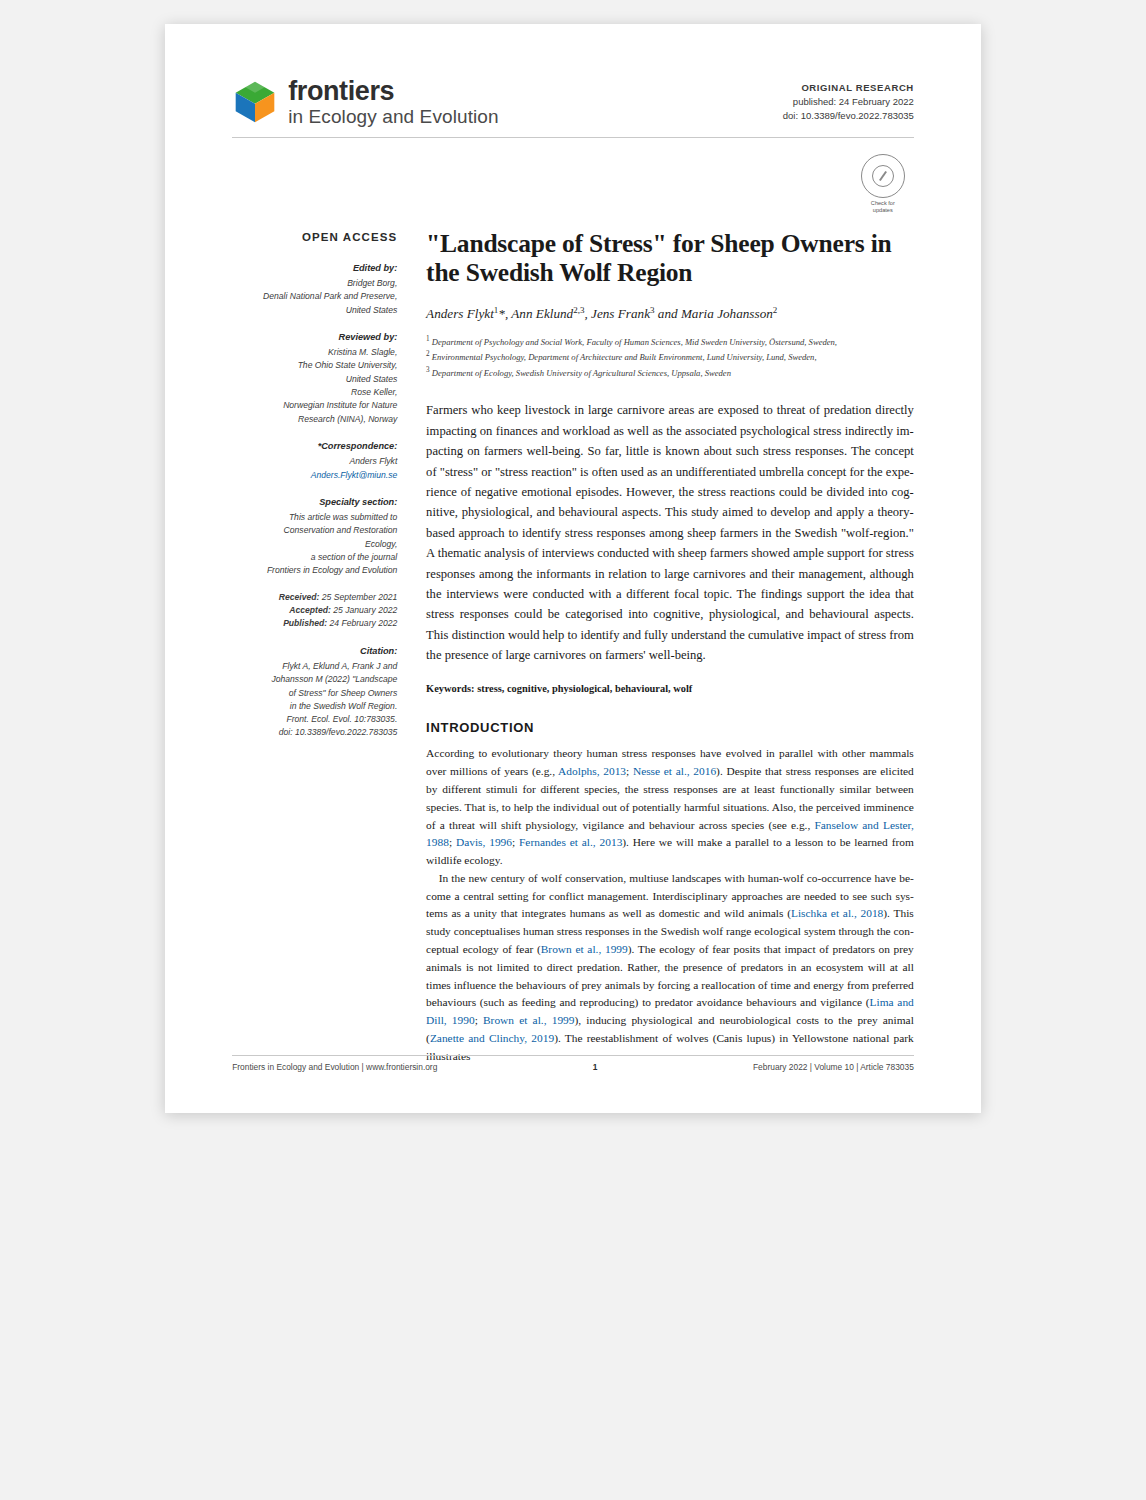frontiers
in Ecology and Evolution
Original Research
published: 24 February 2022
doi: 10.3389/fevo.2022.783035
Check for
updates
OPEN ACCESS
Edited by:
Bridget Borg,
Denali National Park and Preserve,
United States
Reviewed by:
Kristina M. Slagle,
The Ohio State University,
United States
Rose Keller,
Norwegian Institute for Nature
Research (NINA), Norway
*Correspondence:
Anders Flykt
Anders.Flykt@miun.se
Specialty section:
This article was submitted to
Conservation and Restoration
Ecology,
a section of the journal
Frontiers in Ecology and Evolution
Received: 25 September 2021
Accepted: 25 January 2022
Published: 24 February 2022
Citation:
Flykt A, Eklund A, Frank J and
Johansson M (2022) "Landscape
of Stress" for Sheep Owners
in the Swedish Wolf Region.
Front. Ecol. Evol. 10:783035.
doi: 10.3389/fevo.2022.783035
"Landscape of Stress" for Sheep Owners in the Swedish Wolf Region
Anders Flykt1*, Ann Eklund2,3, Jens Frank3 and Maria Johansson2
1 Department of Psychology and Social Work, Faculty of Human Sciences, Mid Sweden University, Östersund, Sweden,
2 Environmental Psychology, Department of Architecture and Built Environment, Lund University, Lund, Sweden,
3 Department of Ecology, Swedish University of Agricultural Sciences, Uppsala, Sweden
Farmers who keep livestock in large carnivore areas are exposed to threat of predation directly impacting on finances and workload as well as the associated psychological stress indirectly impacting on farmers well-being. So far, little is known about such stress responses. The concept of "stress" or "stress reaction" is often used as an undifferentiated umbrella concept for the experience of negative emotional episodes. However, the stress reactions could be divided into cognitive, physiological, and behavioural aspects. This study aimed to develop and apply a theory-based approach to identify stress responses among sheep farmers in the Swedish "wolf-region." A thematic analysis of interviews conducted with sheep farmers showed ample support for stress responses among the informants in relation to large carnivores and their management, although the interviews were conducted with a different focal topic. The findings support the idea that stress responses could be categorised into cognitive, physiological, and behavioural aspects. This distinction would help to identify and fully understand the cumulative impact of stress from the presence of large carnivores on farmers' well-being.
Keywords: stress, cognitive, physiological, behavioural, wolf
Introduction
According to evolutionary theory human stress responses have evolved in parallel with other mammals over millions of years (e.g., Adolphs, 2013; Nesse et al., 2016). Despite that stress responses are elicited by different stimuli for different species, the stress responses are at least functionally similar between species. That is, to help the individual out of potentially harmful situations. Also, the perceived imminence of a threat will shift physiology, vigilance and behaviour across species (see e.g., Fanselow and Lester, 1988; Davis, 1996; Fernandes et al., 2013). Here we will make a parallel to a lesson to be learned from wildlife ecology.
In the new century of wolf conservation, multiuse landscapes with human-wolf co-occurrence have become a central setting for conflict management. Interdisciplinary approaches are needed to see such systems as a unity that integrates humans as well as domestic and wild animals (Lischka et al., 2018). This study conceptualises human stress responses in the Swedish wolf range ecological system through the conceptual ecology of fear (Brown et al., 1999). The ecology of fear posits that impact of predators on prey animals is not limited to direct predation. Rather, the presence of predators in an ecosystem will at all times influence the behaviours of prey animals by forcing a reallocation of time and energy from preferred behaviours (such as feeding and reproducing) to predator avoidance behaviours and vigilance (Lima and Dill, 1990; Brown et al., 1999), inducing physiological and neurobiological costs to the prey animal (Zanette and Clinchy, 2019). The reestablishment of wolves (Canis lupus) in Yellowstone national park illustrates
Frontiers in Ecology and Evolution | www.frontiersin.org
1
February 2022 | Volume 10 | Article 783035